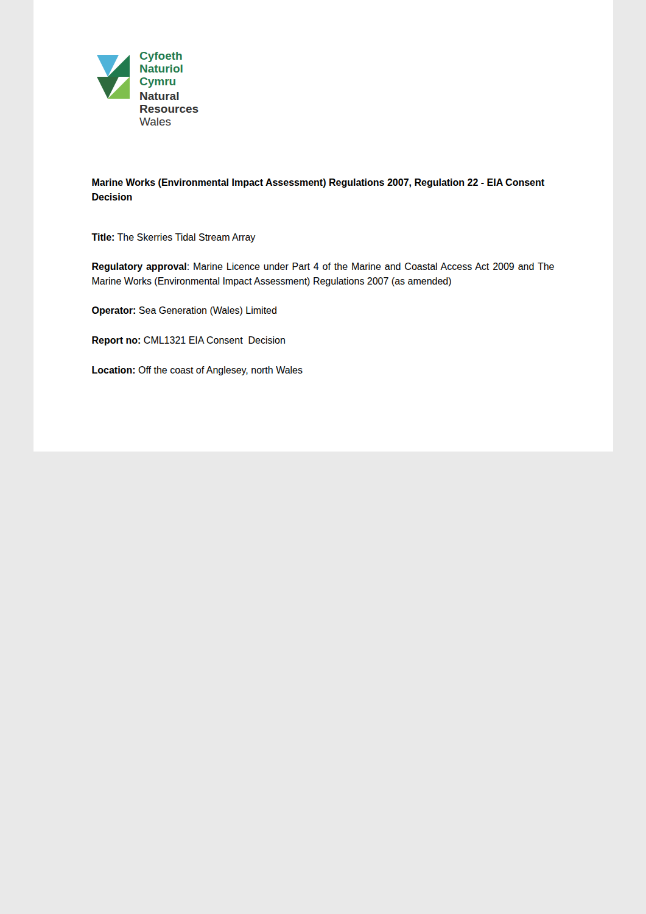Cyfoeth Naturiol Cymru Natural Resources Wales
Marine Works (Environmental Impact Assessment) Regulations 2007, Regulation 22 - EIA Consent Decision
Title: The Skerries Tidal Stream Array
Regulatory approval: Marine Licence under Part 4 of the Marine and Coastal Access Act 2009 and The Marine Works (Environmental Impact Assessment) Regulations 2007 (as amended)
Operator: Sea Generation (Wales) Limited
Report no: CML1321 EIA Consent Decision
Location: Off the coast of Anglesey, north Wales